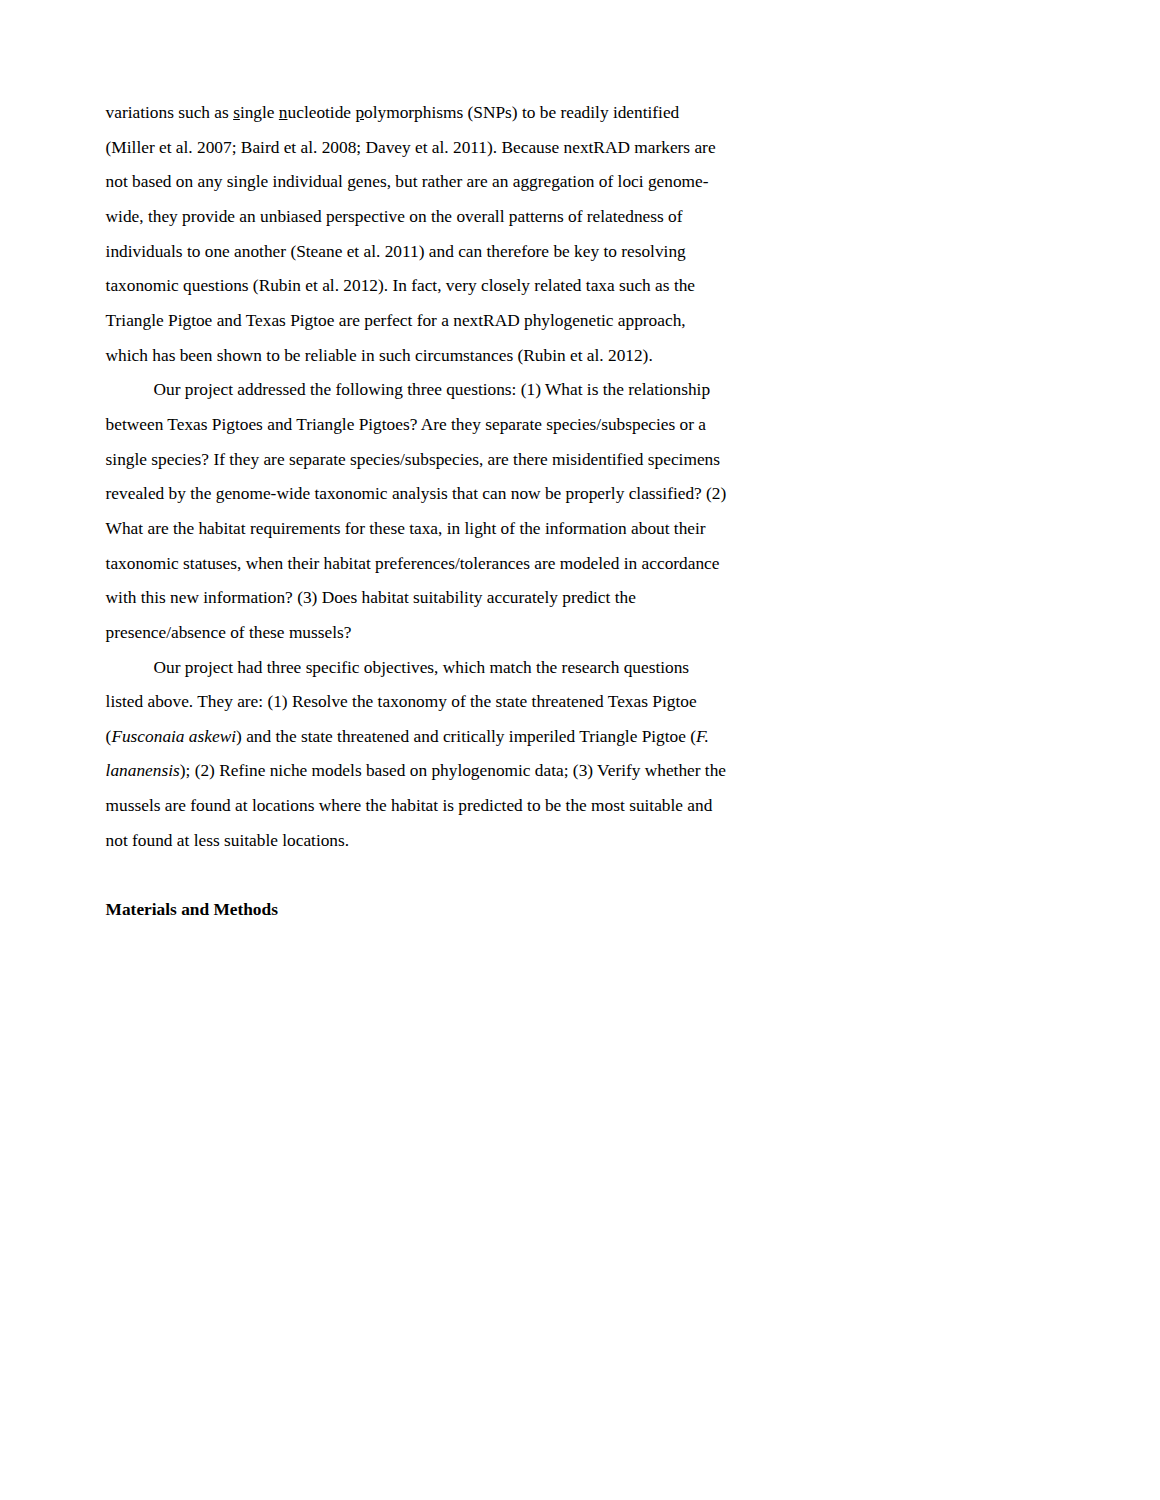variations such as single nucleotide polymorphisms (SNPs) to be readily identified (Miller et al. 2007; Baird et al. 2008; Davey et al. 2011). Because nextRAD markers are not based on any single individual genes, but rather are an aggregation of loci genome-wide, they provide an unbiased perspective on the overall patterns of relatedness of individuals to one another (Steane et al. 2011) and can therefore be key to resolving taxonomic questions (Rubin et al. 2012). In fact, very closely related taxa such as the Triangle Pigtoe and Texas Pigtoe are perfect for a nextRAD phylogenetic approach, which has been shown to be reliable in such circumstances (Rubin et al. 2012).
Our project addressed the following three questions: (1) What is the relationship between Texas Pigtoes and Triangle Pigtoes? Are they separate species/subspecies or a single species? If they are separate species/subspecies, are there misidentified specimens revealed by the genome-wide taxonomic analysis that can now be properly classified? (2) What are the habitat requirements for these taxa, in light of the information about their taxonomic statuses, when their habitat preferences/tolerances are modeled in accordance with this new information? (3) Does habitat suitability accurately predict the presence/absence of these mussels?
Our project had three specific objectives, which match the research questions listed above. They are: (1) Resolve the taxonomy of the state threatened Texas Pigtoe (Fusconaia askewi) and the state threatened and critically imperiled Triangle Pigtoe (F. lananensis); (2) Refine niche models based on phylogenomic data; (3) Verify whether the mussels are found at locations where the habitat is predicted to be the most suitable and not found at less suitable locations.
Materials and Methods